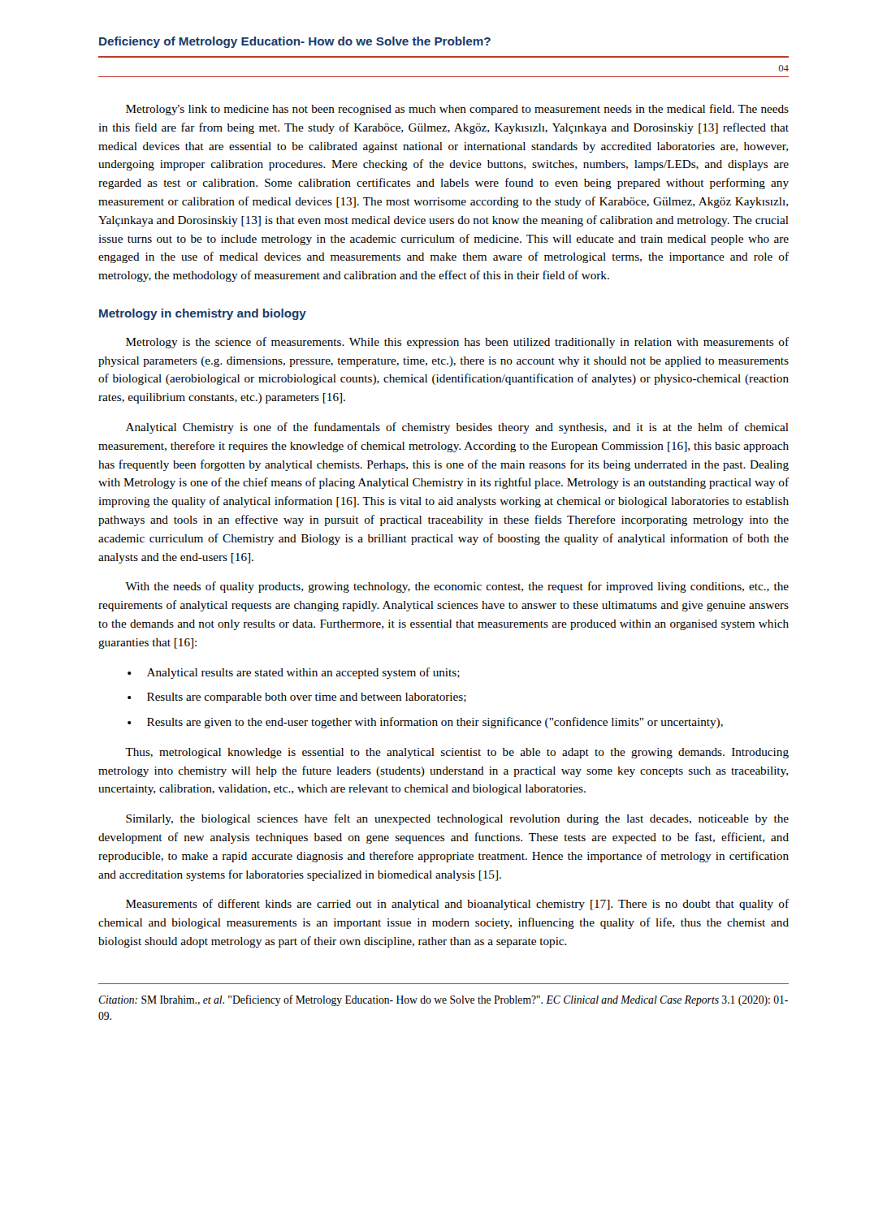Deficiency of Metrology Education- How do we Solve the Problem?
04
Metrology's link to medicine has not been recognised as much when compared to measurement needs in the medical field. The needs in this field are far from being met. The study of Karaböce, Gülmez, Akgöz, Kaykısızlı, Yalçınkaya and Dorosinskiy [13] reflected that medical devices that are essential to be calibrated against national or international standards by accredited laboratories are, however, undergoing improper calibration procedures. Mere checking of the device buttons, switches, numbers, lamps/LEDs, and displays are regarded as test or calibration. Some calibration certificates and labels were found to even being prepared without performing any measurement or calibration of medical devices [13]. The most worrisome according to the study of Karaböce, Gülmez, Akgöz Kaykısızlı, Yalçınkaya and Dorosinskiy [13] is that even most medical device users do not know the meaning of calibration and metrology. The crucial issue turns out to be to include metrology in the academic curriculum of medicine. This will educate and train medical people who are engaged in the use of medical devices and measurements and make them aware of metrological terms, the importance and role of metrology, the methodology of measurement and calibration and the effect of this in their field of work.
Metrology in chemistry and biology
Metrology is the science of measurements. While this expression has been utilized traditionally in relation with measurements of physical parameters (e.g. dimensions, pressure, temperature, time, etc.), there is no account why it should not be applied to measurements of biological (aerobiological or microbiological counts), chemical (identification/quantification of analytes) or physico-chemical (reaction rates, equilibrium constants, etc.) parameters [16].
Analytical Chemistry is one of the fundamentals of chemistry besides theory and synthesis, and it is at the helm of chemical measurement, therefore it requires the knowledge of chemical metrology. According to the European Commission [16], this basic approach has frequently been forgotten by analytical chemists. Perhaps, this is one of the main reasons for its being underrated in the past. Dealing with Metrology is one of the chief means of placing Analytical Chemistry in its rightful place. Metrology is an outstanding practical way of improving the quality of analytical information [16]. This is vital to aid analysts working at chemical or biological laboratories to establish pathways and tools in an effective way in pursuit of practical traceability in these fields Therefore incorporating metrology into the academic curriculum of Chemistry and Biology is a brilliant practical way of boosting the quality of analytical information of both the analysts and the end-users [16].
With the needs of quality products, growing technology, the economic contest, the request for improved living conditions, etc., the requirements of analytical requests are changing rapidly. Analytical sciences have to answer to these ultimatums and give genuine answers to the demands and not only results or data. Furthermore, it is essential that measurements are produced within an organised system which guaranties that [16]:
Analytical results are stated within an accepted system of units;
Results are comparable both over time and between laboratories;
Results are given to the end-user together with information on their significance ("confidence limits" or uncertainty),
Thus, metrological knowledge is essential to the analytical scientist to be able to adapt to the growing demands. Introducing metrology into chemistry will help the future leaders (students) understand in a practical way some key concepts such as traceability, uncertainty, calibration, validation, etc., which are relevant to chemical and biological laboratories.
Similarly, the biological sciences have felt an unexpected technological revolution during the last decades, noticeable by the development of new analysis techniques based on gene sequences and functions. These tests are expected to be fast, efficient, and reproducible, to make a rapid accurate diagnosis and therefore appropriate treatment. Hence the importance of metrology in certification and accreditation systems for laboratories specialized in biomedical analysis [15].
Measurements of different kinds are carried out in analytical and bioanalytical chemistry [17]. There is no doubt that quality of chemical and biological measurements is an important issue in modern society, influencing the quality of life, thus the chemist and biologist should adopt metrology as part of their own discipline, rather than as a separate topic.
Citation: SM Ibrahim., et al. "Deficiency of Metrology Education- How do we Solve the Problem?". EC Clinical and Medical Case Reports 3.1 (2020): 01-09.